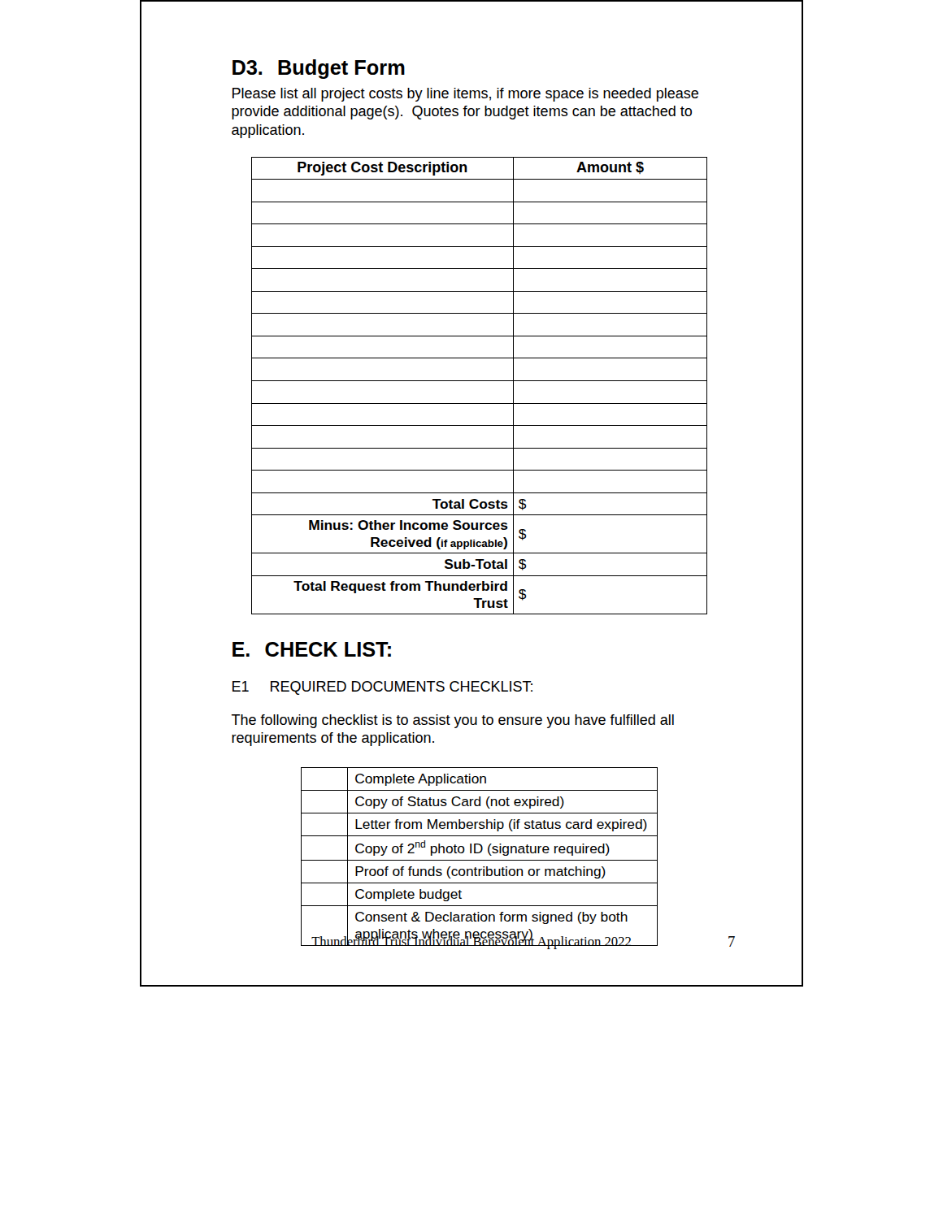D3. Budget Form
Please list all project costs by line items, if more space is needed please provide additional page(s). Quotes for budget items can be attached to application.
| Project Cost Description | Amount $ |
| --- | --- |
| Total Costs | $ |
| Minus: Other Income Sources Received ( if applicable ) | $ |
| Sub-Total | $ |
| Total Request from Thunderbird Trust | $ |
E. CHECK LIST:
E1 REQUIRED DOCUMENTS CHECKLIST:
The following checklist is to assist you to ensure you have fulfilled all requirements of the application.
| | Complete Application |
| | Copy of Status Card (not expired) |
| | Letter from Membership (if status card expired) |
| | Copy of 2 nd photo ID (signature required) |
| | Proof of funds (contribution or matching) |
| | Complete budget |
| | Consent & Declaration form signed (by both applicants where necessary) |
Thunderbird Trust Individual Benevolent Application 2022 7